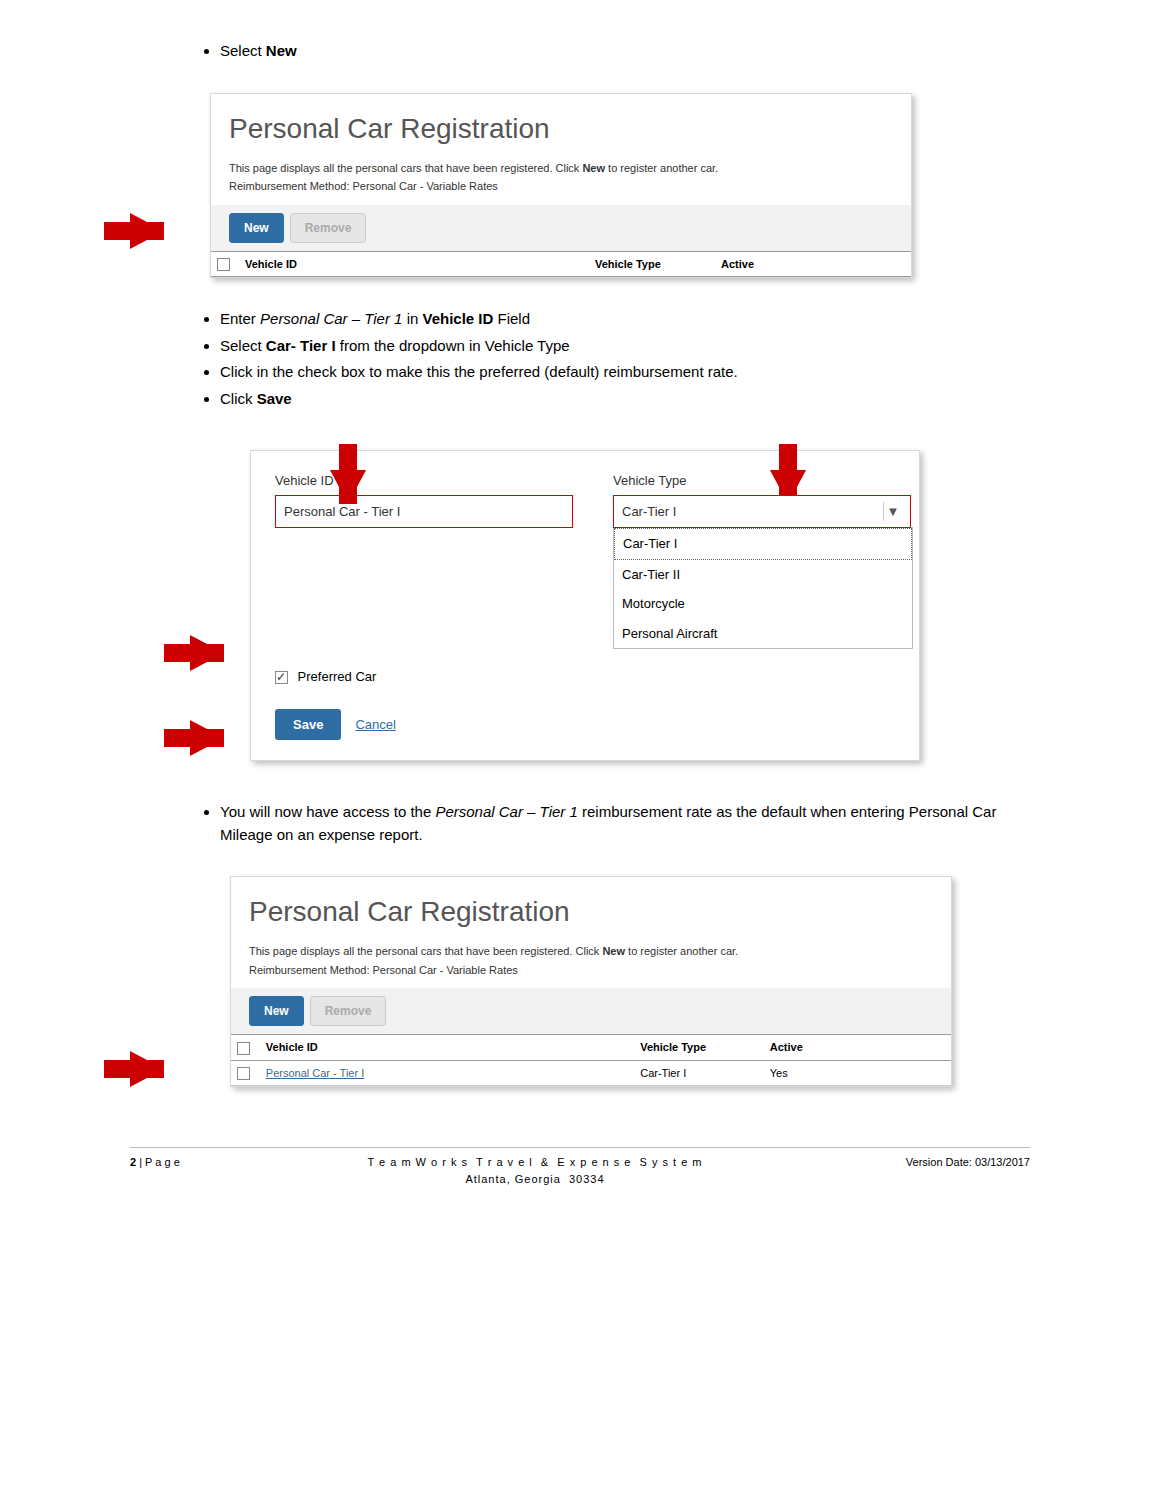Select New
Personal Car Registration
This page displays all the personal cars that have been registered. Click New to register another car.
Reimbursement Method: Personal Car - Variable Rates
New Remove
| | Vehicle ID | Vehicle Type | Active | |
| --- | --- | --- | --- | --- |
Enter Personal Car – Tier 1 in Vehicle ID Field
Select Car- Tier I from the dropdown in Vehicle Type
Click in the check box to make this the preferred (default) reimbursement rate.
Click Save
Vehicle ID
Personal Car - Tier I
Vehicle Type
▼Car-Tier I
Car-Tier I
Car-Tier II
Motorcycle
Personal Aircraft
Preferred Car
Save Cancel
You will now have access to the Personal Car – Tier 1 reimbursement rate as the default when entering Personal Car Mileage on an expense report.
Personal Car Registration
This page displays all the personal cars that have been registered. Click New to register another car.
Reimbursement Method: Personal Car - Variable Rates
New Remove
| | Vehicle ID | Vehicle Type | Active | |
| --- | --- | --- | --- | --- |
| | Personal Car - Tier I | Car-Tier I | Yes | |
2 | P a g e
T e a m W o r k s T r a v e l & E x p e n s e S y s t e m
Atlanta, Georgia 30334
Version Date: 03/13/2017